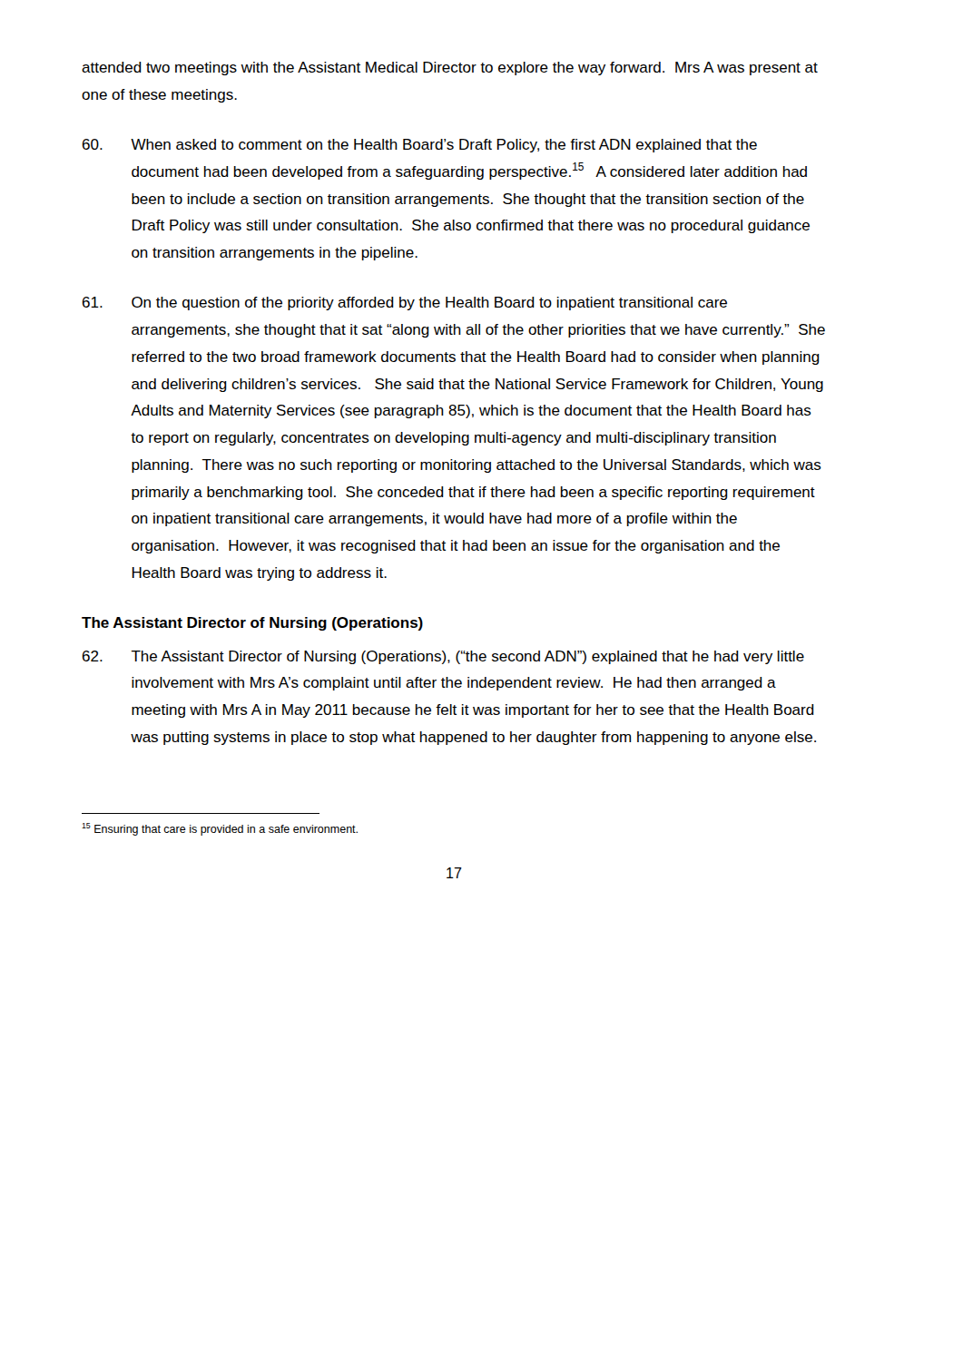attended two meetings with the Assistant Medical Director to explore the way forward. Mrs A was present at one of these meetings.
60.
When asked to comment on the Health Board’s Draft Policy, the first ADN explained that the document had been developed from a safeguarding perspective.15 A considered later addition had been to include a section on transition arrangements. She thought that the transition section of the Draft Policy was still under consultation. She also confirmed that there was no procedural guidance on transition arrangements in the pipeline.
61.
On the question of the priority afforded by the Health Board to inpatient transitional care arrangements, she thought that it sat “along with all of the other priorities that we have currently.” She referred to the two broad framework documents that the Health Board had to consider when planning and delivering children’s services. She said that the National Service Framework for Children, Young Adults and Maternity Services (see paragraph 85), which is the document that the Health Board has to report on regularly, concentrates on developing multi-agency and multi-disciplinary transition planning. There was no such reporting or monitoring attached to the Universal Standards, which was primarily a benchmarking tool. She conceded that if there had been a specific reporting requirement on inpatient transitional care arrangements, it would have had more of a profile within the organisation. However, it was recognised that it had been an issue for the organisation and the Health Board was trying to address it.
The Assistant Director of Nursing (Operations)
62.
The Assistant Director of Nursing (Operations), (“the second ADN”) explained that he had very little involvement with Mrs A’s complaint until after the independent review. He had then arranged a meeting with Mrs A in May 2011 because he felt it was important for her to see that the Health Board was putting systems in place to stop what happened to her daughter from happening to anyone else.
15 Ensuring that care is provided in a safe environment.
17